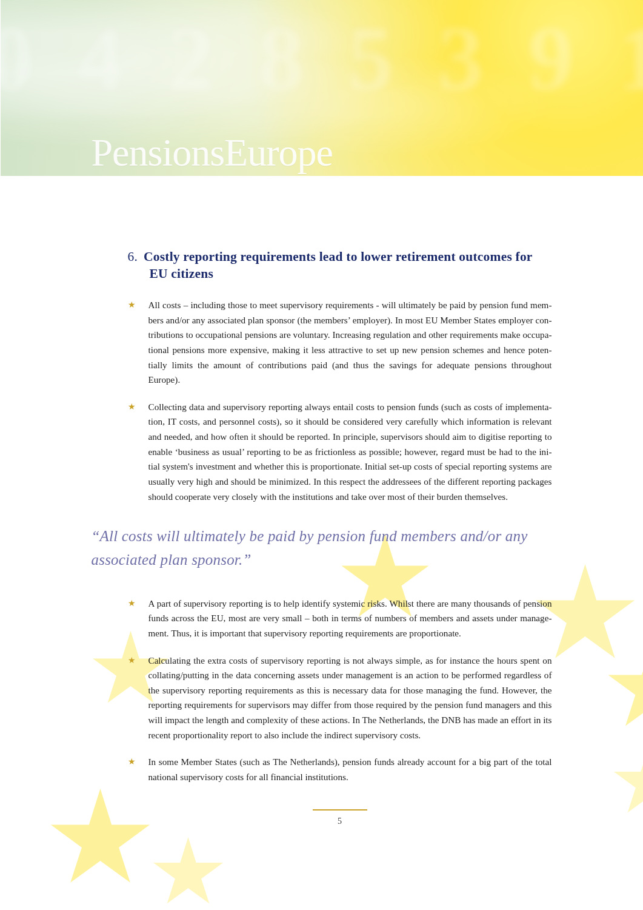PensionsEurope
6. Costly reporting requirements lead to lower retirement outcomes for EU citizens
All costs – including those to meet supervisory requirements - will ultimately be paid by pension fund members and/or any associated plan sponsor (the members’ employer). In most EU Member States employer contributions to occupational pensions are voluntary. Increasing regulation and other requirements make occupational pensions more expensive, making it less attractive to set up new pension schemes and hence potentially limits the amount of contributions paid (and thus the savings for adequate pensions throughout Europe).
Collecting data and supervisory reporting always entail costs to pension funds (such as costs of implementation, IT costs, and personnel costs), so it should be considered very carefully which information is relevant and needed, and how often it should be reported. In principle, supervisors should aim to digitise reporting to enable ‘business as usual’ reporting to be as frictionless as possible; however, regard must be had to the initial system's investment and whether this is proportionate. Initial set-up costs of special reporting systems are usually very high and should be minimized. In this respect the addressees of the different reporting packages should cooperate very closely with the institutions and take over most of their burden themselves.
“All costs will ultimately be paid by pension fund members and/or any associated plan sponsor.”
A part of supervisory reporting is to help identify systemic risks. Whilst there are many thousands of pension funds across the EU, most are very small – both in terms of numbers of members and assets under management. Thus, it is important that supervisory reporting requirements are proportionate.
Calculating the extra costs of supervisory reporting is not always simple, as for instance the hours spent on collating/putting in the data concerning assets under management is an action to be performed regardless of the supervisory reporting requirements as this is necessary data for those managing the fund. However, the reporting requirements for supervisors may differ from those required by the pension fund managers and this will impact the length and complexity of these actions. In The Netherlands, the DNB has made an effort in its recent proportionality report to also include the indirect supervisory costs.
In some Member States (such as The Netherlands), pension funds already account for a big part of the total national supervisory costs for all financial institutions.
5